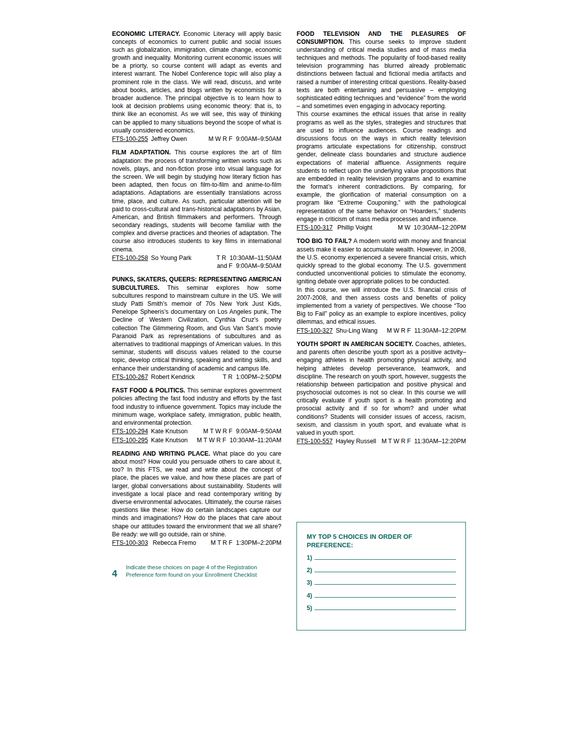Economic Literacy. Economic Literacy will apply basic concepts of economics to current public and social issues such as globalization, immigration, climate change, economic growth and inequality. Monitoring current economic issues will be a priorty, so course content will adapt as events and interest warrant. The Nobel Conference topic will also play a prominent role in the class. We will read, discuss, and write about books, articles, and blogs written by economists for a broader audience. The principal objective is to learn how to look at decision problems using economic theory: that is, to think like an economist. As we will see, this way of thinking can be applied to many situations beyond the scope of what is usually considered economics.
FTS-100-255 Jeffrey Owen M W R F 9:00AM–9:50AM
Film Adaptation. This course explores the art of film adaptation: the process of transforming written works such as novels, plays, and non-fiction prose into visual language for the screen. We will begin by studying how literary fiction has been adapted, then focus on film-to-film and anime-to-film adaptations. Adaptations are essentially translations across time, place, and culture. As such, particular attention will be paid to cross-cultural and trans-historical adaptations by Asian, American, and British filmmakers and performers. Through secondary readings, students will become familiar with the complex and diverse practices and theories of adaptation. The course also introduces students to key films in international cinema.
FTS-100-258 So Young Park T R 10:30AM–11:50AM
and F 9:00AM–9:50AM
Punks, Skaters, Queers: Representing American Subcultures. This seminar explores how some subcultures respond to mainstream culture in the US. We will study Patti Smith’s memoir of 70s New York Just Kids, Penelope Spheeris’s documentary on Los Angeles punk, The Decline of Western Civilization, Cynthia Cruz’s poetry collection The Glimmering Room, and Gus Van Sant’s movie Paranoid Park as representations of subcultures and as alternatives to traditional mappings of American values. In this seminar, students will discuss values related to the course topic, develop critical thinking, speaking and writing skills, and enhance their understanding of academic and campus life.
FTS-100-267 Robert Kendrick T R 1:00PM–2:50PM
Fast Food & Politics. This seminar explores government policies affecting the fast food industry and efforts by the fast food industry to influence government. Topics may include the minimum wage, workplace safety, immigration, public health, and environmental protection.
FTS-100-294 Kate Knutson M T W R F 9:00AM–9:50AM
FTS-100-295 Kate Knutson M T W R F 10:30AM–11:20AM
Reading and Writing Place. What place do you care about most? How could you persuade others to care about it, too? In this FTS, we read and write about the concept of place, the places we value, and how these places are part of larger, global conversations about sustainability. Students will investigate a local place and read contemporary writing by diverse environmental advocates. Ultimately, the course raises questions like these: How do certain landscapes capture our minds and imaginations? How do the places that care about shape our attitudes toward the environment that we all share? Be ready: we will go outside, rain or shine.
FTS-100-303 Rebecca Fremo M T R F 1:30PM–2:20PM
4
Indicate these choices on page 4 of the Registration
Preference form found on your Enrollment Checklist
Food Television and the Pleasures of Consumption. This course seeks to improve student understanding of critical media studies and of mass media techniques and methods. The popularity of food-based reality television programming has blurred already problematic distinctions between factual and fictional media artifacts and raised a number of interesting critical questions. Reality-based texts are both entertaining and persuasive – employing sophisticated editing techniques and “evidence” from the world – and sometimes even engaging in advocacy reporting.
This course examines the ethical issues that arise in reality programs as well as the styles, strategies and structures that are used to influence audiences. Course readings and discussions focus on the ways in which reality television programs articulate expectations for citizenship, construct gender, delineate class boundaries and structure audience expectations of material affluence. Assignments require students to reflect upon the underlying value propositions that are embedded in reality television programs and to examine the format’s inherent contradictions. By comparing, for example, the glorification of material consumption on a program like “Extreme Couponing,” with the pathological representation of the same behavior on “Hoarders,” students engage in criticism of mass media processes and influence.
FTS-100-317 Phillip Voight M W 10:30AM–12:20PM
Too Big to Fail? A modern world with money and financial assets make it easier to accumulate wealth. However, in 2008, the U.S. economy experienced a severe financial crisis, which quickly spread to the global economy. The U.S. government conducted unconventional policies to stimulate the economy, igniting debate over appropriate polices to be conducted.
In this course, we will introduce the U.S. financial crisis of 2007-2008, and then assess costs and benefits of policy implemented from a variety of perspectives. We choose “Too Big to Fail” policy as an example to explore incentives, policy dilemmas, and ethical issues.
FTS-100-327 Shu-Ling Wang M W R F 11:30AM–12:20PM
Youth Sport in American Society. Coaches, athletes, and parents often describe youth sport as a positive activity–engaging athletes in health promoting physical activity, and helping athletes develop perseverance, teamwork, and discipline. The research on youth sport, however, suggests the relationship between participation and positive physical and psychosocial outcomes is not so clear. In this course we will critically evaluate if youth sport is a health promoting and prosocial activity and if so for whom? and under what conditions? Students will consider issues of access, racism, sexism, and classism in youth sport, and evaluate what is valued in youth sport.
FTS-100-557 Hayley Russell M T W R F 11:30AM–12:20PM
MY TOP 5 CHOICES IN ORDER OF PREFERENCE:
1)
2)
3)
4)
5)